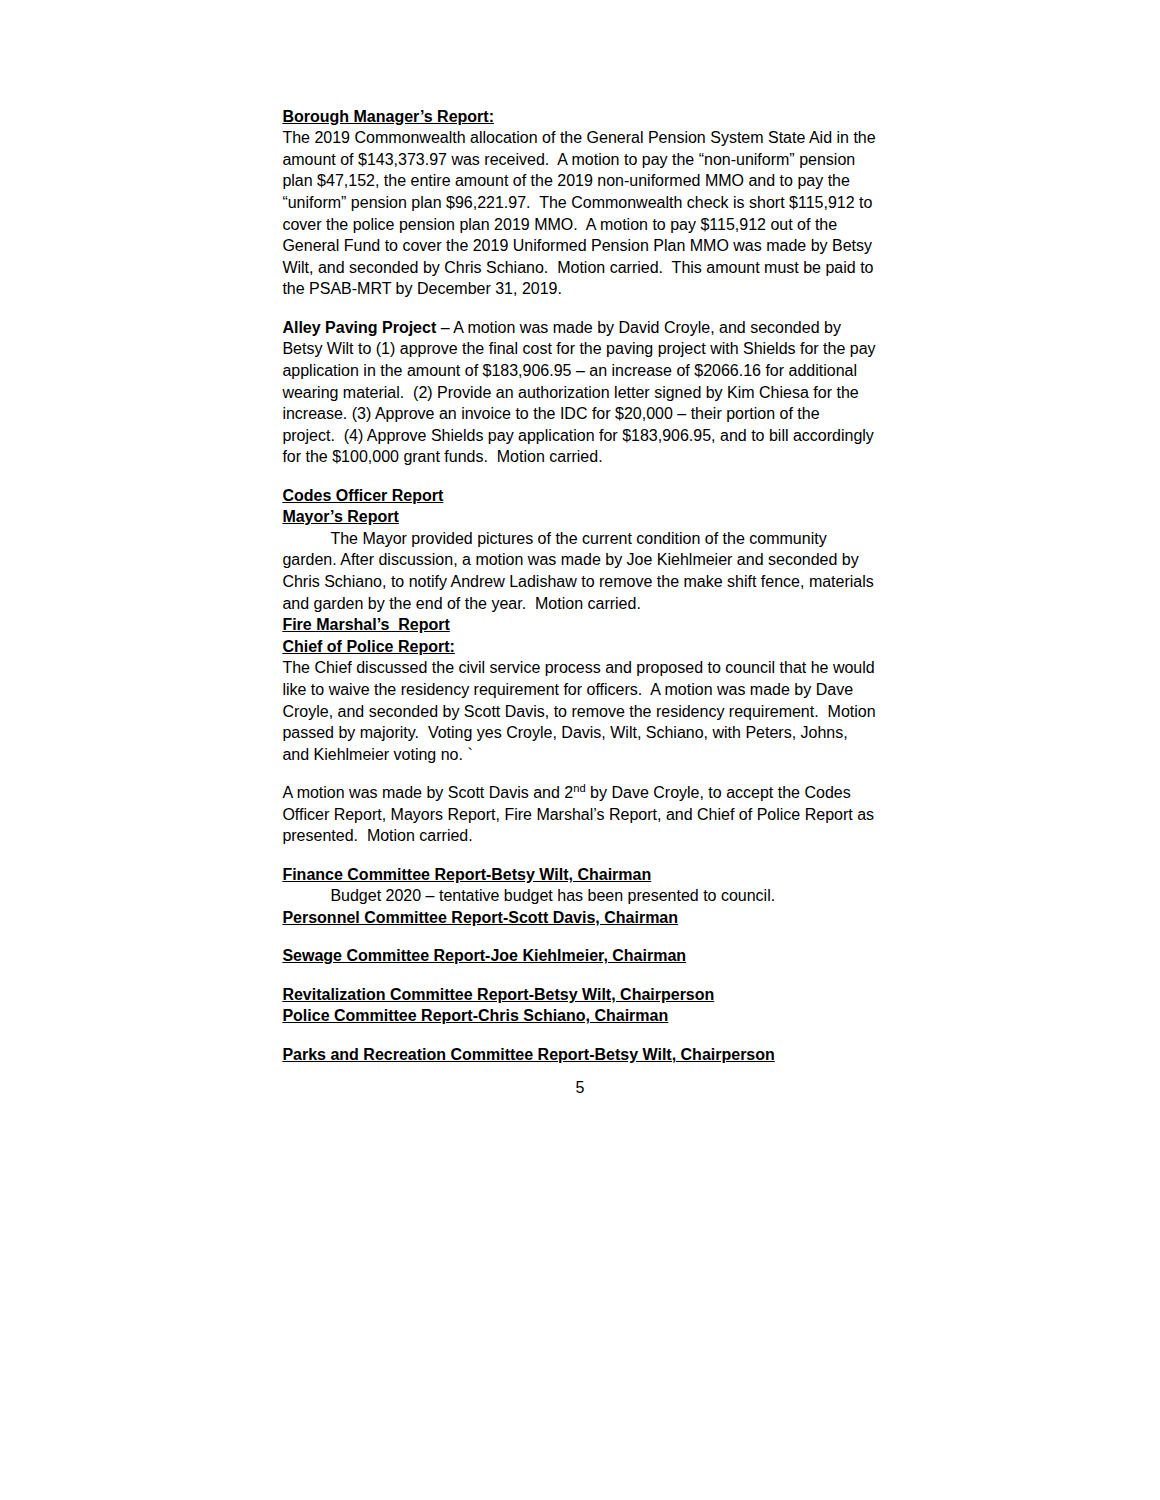Borough Manager’s Report:
The 2019 Commonwealth allocation of the General Pension System State Aid in the amount of $143,373.97 was received. A motion to pay the “non-uniform” pension plan $47,152, the entire amount of the 2019 non-uniformed MMO and to pay the “uniform” pension plan $96,221.97. The Commonwealth check is short $115,912 to cover the police pension plan 2019 MMO. A motion to pay $115,912 out of the General Fund to cover the 2019 Uniformed Pension Plan MMO was made by Betsy Wilt, and seconded by Chris Schiano. Motion carried. This amount must be paid to the PSAB-MRT by December 31, 2019.
Alley Paving Project – A motion was made by David Croyle, and seconded by Betsy Wilt to (1) approve the final cost for the paving project with Shields for the pay application in the amount of $183,906.95 – an increase of $2066.16 for additional wearing material. (2) Provide an authorization letter signed by Kim Chiesa for the increase. (3) Approve an invoice to the IDC for $20,000 – their portion of the project. (4) Approve Shields pay application for $183,906.95, and to bill accordingly for the $100,000 grant funds. Motion carried.
Codes Officer Report
Mayor’s Report
The Mayor provided pictures of the current condition of the community garden. After discussion, a motion was made by Joe Kiehlmeier and seconded by Chris Schiano, to notify Andrew Ladishaw to remove the make shift fence, materials and garden by the end of the year. Motion carried.
Fire Marshal’s Report
Chief of Police Report:
The Chief discussed the civil service process and proposed to council that he would like to waive the residency requirement for officers. A motion was made by Dave Croyle, and seconded by Scott Davis, to remove the residency requirement. Motion passed by majority. Voting yes Croyle, Davis, Wilt, Schiano, with Peters, Johns, and Kiehlmeier voting no. `
A motion was made by Scott Davis and 2nd by Dave Croyle, to accept the Codes Officer Report, Mayors Report, Fire Marshal’s Report, and Chief of Police Report as presented. Motion carried.
Finance Committee Report-Betsy Wilt, Chairman
Budget 2020 – tentative budget has been presented to council.
Personnel Committee Report-Scott Davis, Chairman
Sewage Committee Report-Joe Kiehlmeier, Chairman
Revitalization Committee Report-Betsy Wilt, Chairperson
Police Committee Report-Chris Schiano, Chairman
Parks and Recreation Committee Report-Betsy Wilt, Chairperson
5